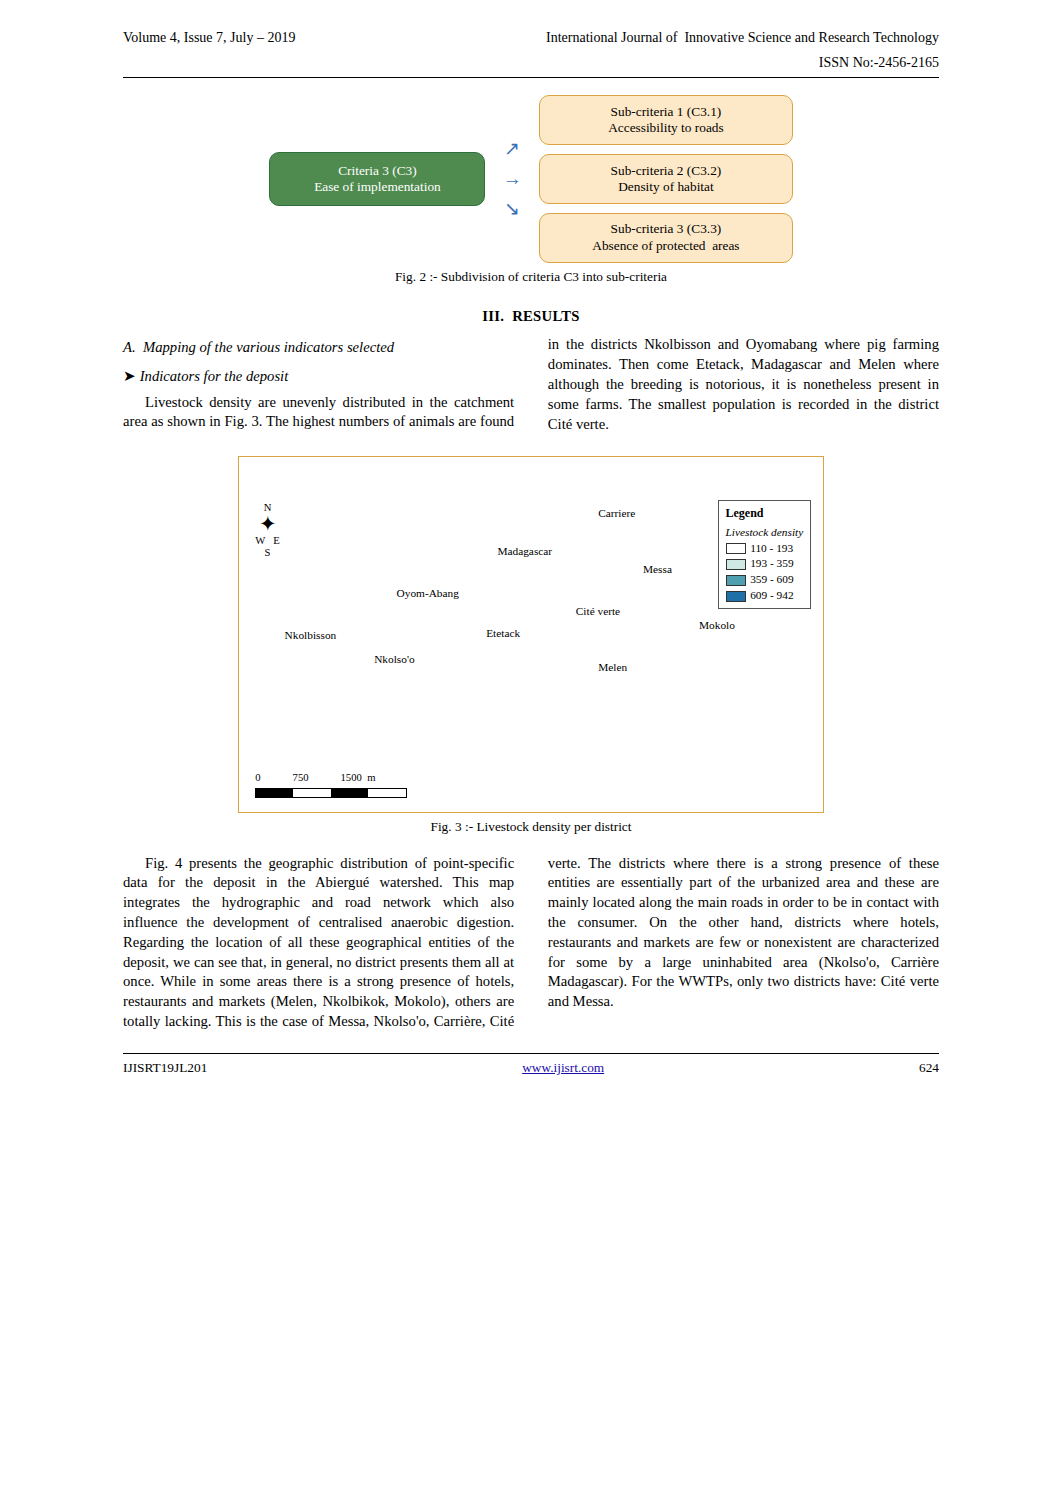Volume 4, Issue 7, July – 2019
International Journal of Innovative Science and Research Technology ISSN No:-2456-2165
Criteria 3 (C3)
Ease of implementation
↗ → ↘
Sub-criteria 1 (C3.1)
Accessibility to roads
Sub-criteria 2 (C3.2)
Density of habitat
Sub-criteria 3 (C3.3)
Absence of protected areas
Fig. 2 :- Subdivision of criteria C3 into sub-criteria
III. RESULTS
A. Mapping of the various indicators selected
Indicators for the deposit
Livestock density are unevenly distributed in the catchment area as shown in Fig. 3. The highest numbers of animals are found in the districts Nkolbisson and Oyomabang where pig farming dominates. Then come Etetack, Madagascar and Melen where although the breeding is notorious, it is nonetheless present in some farms. The smallest population is recorded in the district Cité verte.
N
✦
W E
S
Legend
Livestock density
110 - 193
193 - 359
359 - 609
609 - 942
Carriere Madagascar Messa Oyom-Abang Cité verte Mokolo Nkolbisson Etetack Nkolso'o Melen
0 750 1500 m
Fig. 3 :- Livestock density per district
Fig. 4 presents the geographic distribution of point-specific data for the deposit in the Abiergué watershed. This map integrates the hydrographic and road network which also influence the development of centralised anaerobic digestion. Regarding the location of all these geographical entities of the deposit, we can see that, in general, no district presents them all at once. While in some areas there is a strong presence of hotels, restaurants and markets (Melen, Nkolbikok, Mokolo), others are totally lacking. This is the case of Messa, Nkolso'o, Carrière, Cité verte. The districts where there is a strong presence of these entities are essentially part of the urbanized area and these are mainly located along the main roads in order to be in contact with the consumer. On the other hand, districts where hotels, restaurants and markets are few or nonexistent are characterized for some by a large uninhabited area (Nkolso'o, Carrière Madagascar). For the WWTPs, only two districts have: Cité verte and Messa.
IJISRT19JL201
www.ijisrt.com
624